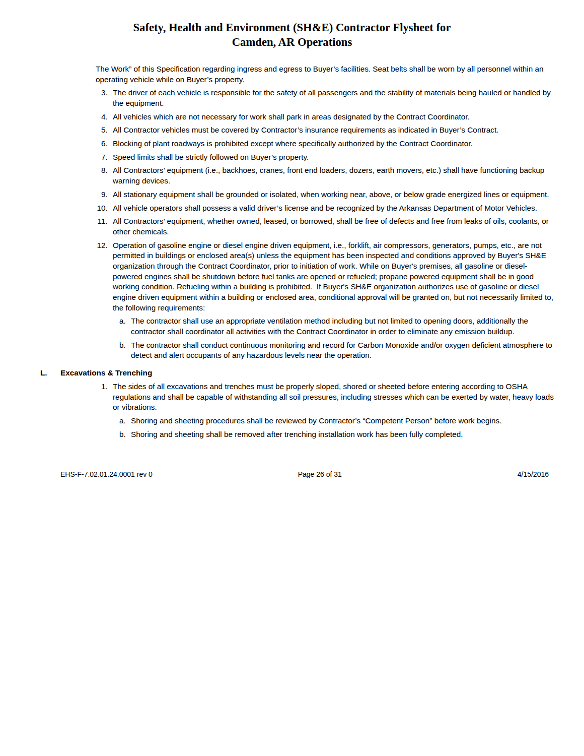Safety, Health and Environment (SH&E) Contractor Flysheet for
Camden, AR Operations
The Work” of this Specification regarding ingress and egress to Buyer’s facilities. Seat belts shall be worn by all personnel within an operating vehicle while on Buyer’s property.
The driver of each vehicle is responsible for the safety of all passengers and the stability of materials being hauled or handled by the equipment.
All vehicles which are not necessary for work shall park in areas designated by the Contract Coordinator.
All Contractor vehicles must be covered by Contractor’s insurance requirements as indicated in Buyer’s Contract.
Blocking of plant roadways is prohibited except where specifically authorized by the Contract Coordinator.
Speed limits shall be strictly followed on Buyer’s property.
All Contractors’ equipment (i.e., backhoes, cranes, front end loaders, dozers, earth movers, etc.) shall have functioning backup warning devices.
All stationary equipment shall be grounded or isolated, when working near, above, or below grade energized lines or equipment.
All vehicle operators shall possess a valid driver’s license and be recognized by the Arkansas Department of Motor Vehicles.
All Contractors’ equipment, whether owned, leased, or borrowed, shall be free of defects and free from leaks of oils, coolants, or other chemicals.
Operation of gasoline engine or diesel engine driven equipment, i.e., forklift, air compressors, generators, pumps, etc., are not permitted in buildings or enclosed area(s) unless the equipment has been inspected and conditions approved by Buyer's SH&E organization through the Contract Coordinator, prior to initiation of work. While on Buyer's premises, all gasoline or diesel-powered engines shall be shutdown before fuel tanks are opened or refueled; propane powered equipment shall be in good working condition. Refueling within a building is prohibited. If Buyer's SH&E organization authorizes use of gasoline or diesel engine driven equipment within a building or enclosed area, conditional approval will be granted on, but not necessarily limited to, the following requirements:
The contractor shall use an appropriate ventilation method including but not limited to opening doors, additionally the contractor shall coordinator all activities with the Contract Coordinator in order to eliminate any emission buildup.
The contractor shall conduct continuous monitoring and record for Carbon Monoxide and/or oxygen deficient atmosphere to detect and alert occupants of any hazardous levels near the operation.
L.
Excavations & Trenching
The sides of all excavations and trenches must be properly sloped, shored or sheeted before entering according to OSHA regulations and shall be capable of withstanding all soil pressures, including stresses which can be exerted by water, heavy loads or vibrations.
Shoring and sheeting procedures shall be reviewed by Contractor’s “Competent Person” before work begins.
Shoring and sheeting shall be removed after trenching installation work has been fully completed.
EHS-F-7.02.01.24.0001 rev 0
Page 26 of 31
4/15/2016